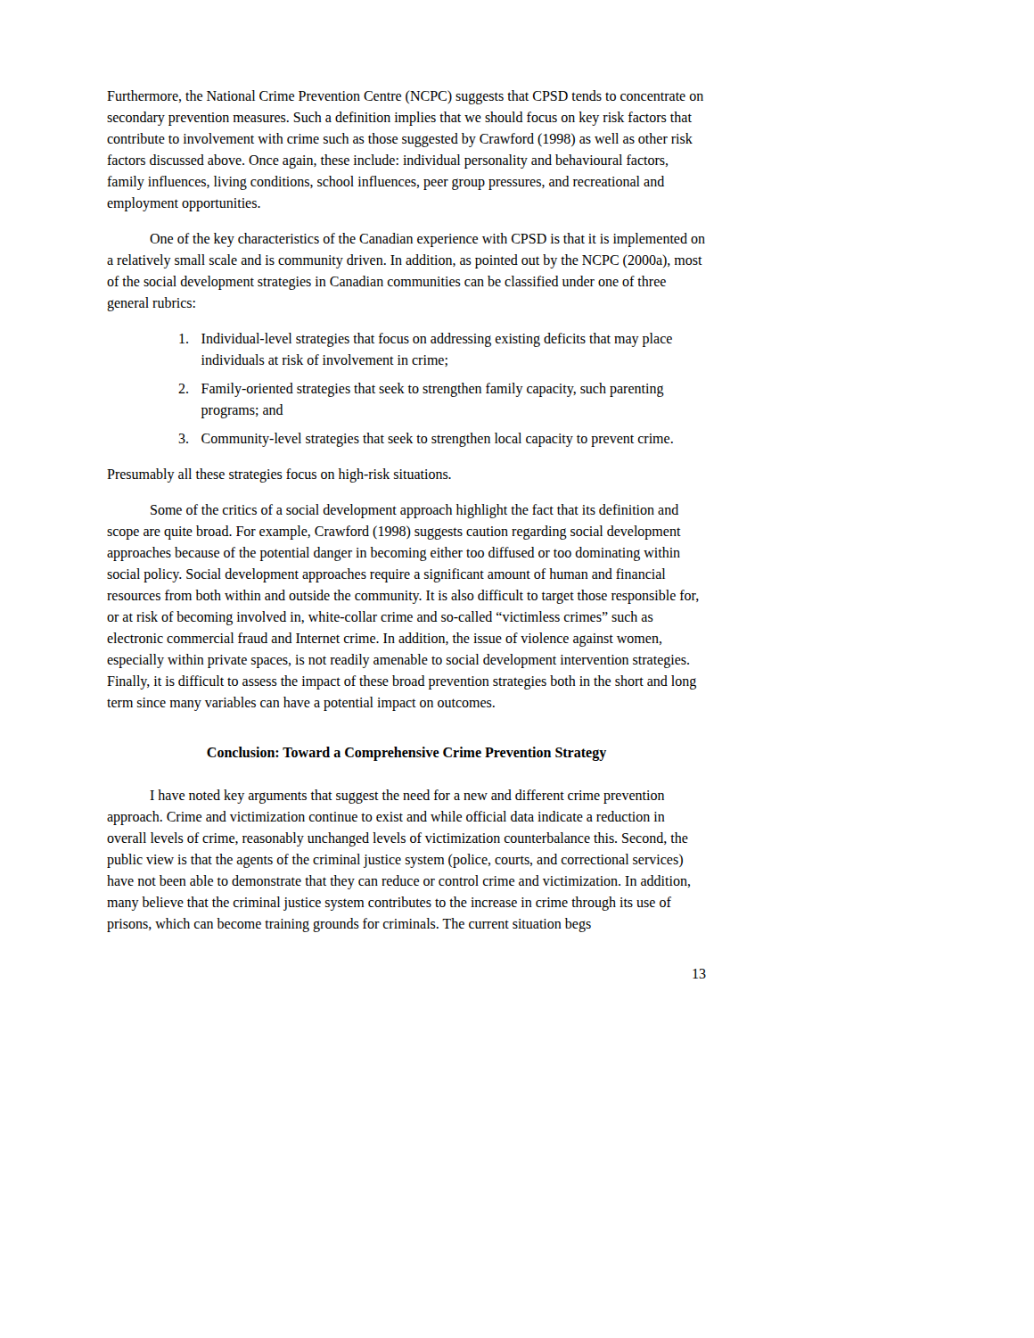Furthermore, the National Crime Prevention Centre (NCPC) suggests that CPSD tends to concentrate on secondary prevention measures. Such a definition implies that we should focus on key risk factors that contribute to involvement with crime such as those suggested by Crawford (1998) as well as other risk factors discussed above. Once again, these include: individual personality and behavioural factors, family influences, living conditions, school influences, peer group pressures, and recreational and employment opportunities.
One of the key characteristics of the Canadian experience with CPSD is that it is implemented on a relatively small scale and is community driven. In addition, as pointed out by the NCPC (2000a), most of the social development strategies in Canadian communities can be classified under one of three general rubrics:
Individual-level strategies that focus on addressing existing deficits that may place individuals at risk of involvement in crime;
Family-oriented strategies that seek to strengthen family capacity, such parenting programs; and
Community-level strategies that seek to strengthen local capacity to prevent crime.
Presumably all these strategies focus on high-risk situations.
Some of the critics of a social development approach highlight the fact that its definition and scope are quite broad. For example, Crawford (1998) suggests caution regarding social development approaches because of the potential danger in becoming either too diffused or too dominating within social policy. Social development approaches require a significant amount of human and financial resources from both within and outside the community. It is also difficult to target those responsible for, or at risk of becoming involved in, white-collar crime and so-called “victimless crimes” such as electronic commercial fraud and Internet crime. In addition, the issue of violence against women, especially within private spaces, is not readily amenable to social development intervention strategies. Finally, it is difficult to assess the impact of these broad prevention strategies both in the short and long term since many variables can have a potential impact on outcomes.
Conclusion: Toward a Comprehensive Crime Prevention Strategy
I have noted key arguments that suggest the need for a new and different crime prevention approach. Crime and victimization continue to exist and while official data indicate a reduction in overall levels of crime, reasonably unchanged levels of victimization counterbalance this. Second, the public view is that the agents of the criminal justice system (police, courts, and correctional services) have not been able to demonstrate that they can reduce or control crime and victimization. In addition, many believe that the criminal justice system contributes to the increase in crime through its use of prisons, which can become training grounds for criminals. The current situation begs
13